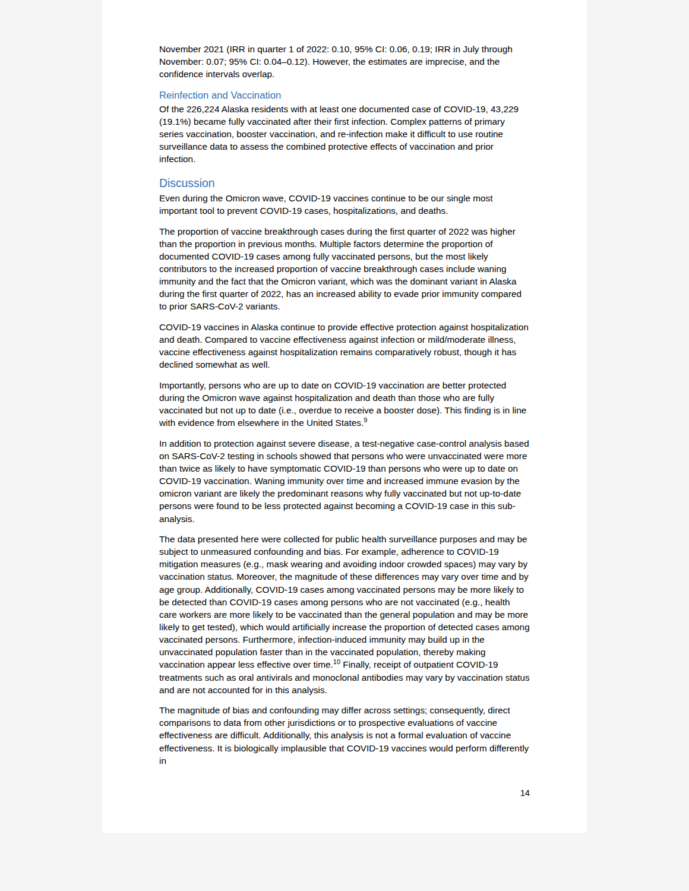November 2021 (IRR in quarter 1 of 2022: 0.10, 95% CI: 0.06, 0.19; IRR in July through November: 0.07; 95% CI: 0.04–0.12). However, the estimates are imprecise, and the confidence intervals overlap.
Reinfection and Vaccination
Of the 226,224 Alaska residents with at least one documented case of COVID-19, 43,229 (19.1%) became fully vaccinated after their first infection. Complex patterns of primary series vaccination, booster vaccination, and re-infection make it difficult to use routine surveillance data to assess the combined protective effects of vaccination and prior infection.
Discussion
Even during the Omicron wave, COVID-19 vaccines continue to be our single most important tool to prevent COVID-19 cases, hospitalizations, and deaths.
The proportion of vaccine breakthrough cases during the first quarter of 2022 was higher than the proportion in previous months. Multiple factors determine the proportion of documented COVID-19 cases among fully vaccinated persons, but the most likely contributors to the increased proportion of vaccine breakthrough cases include waning immunity and the fact that the Omicron variant, which was the dominant variant in Alaska during the first quarter of 2022, has an increased ability to evade prior immunity compared to prior SARS-CoV-2 variants.
COVID-19 vaccines in Alaska continue to provide effective protection against hospitalization and death. Compared to vaccine effectiveness against infection or mild/moderate illness, vaccine effectiveness against hospitalization remains comparatively robust, though it has declined somewhat as well.
Importantly, persons who are up to date on COVID-19 vaccination are better protected during the Omicron wave against hospitalization and death than those who are fully vaccinated but not up to date (i.e., overdue to receive a booster dose). This finding is in line with evidence from elsewhere in the United States.9
In addition to protection against severe disease, a test-negative case-control analysis based on SARS-CoV-2 testing in schools showed that persons who were unvaccinated were more than twice as likely to have symptomatic COVID-19 than persons who were up to date on COVID-19 vaccination. Waning immunity over time and increased immune evasion by the omicron variant are likely the predominant reasons why fully vaccinated but not up-to-date persons were found to be less protected against becoming a COVID-19 case in this sub-analysis.
The data presented here were collected for public health surveillance purposes and may be subject to unmeasured confounding and bias. For example, adherence to COVID-19 mitigation measures (e.g., mask wearing and avoiding indoor crowded spaces) may vary by vaccination status. Moreover, the magnitude of these differences may vary over time and by age group. Additionally, COVID-19 cases among vaccinated persons may be more likely to be detected than COVID-19 cases among persons who are not vaccinated (e.g., health care workers are more likely to be vaccinated than the general population and may be more likely to get tested), which would artificially increase the proportion of detected cases among vaccinated persons. Furthermore, infection-induced immunity may build up in the unvaccinated population faster than in the vaccinated population, thereby making vaccination appear less effective over time.10 Finally, receipt of outpatient COVID-19 treatments such as oral antivirals and monoclonal antibodies may vary by vaccination status and are not accounted for in this analysis.
The magnitude of bias and confounding may differ across settings; consequently, direct comparisons to data from other jurisdictions or to prospective evaluations of vaccine effectiveness are difficult. Additionally, this analysis is not a formal evaluation of vaccine effectiveness. It is biologically implausible that COVID-19 vaccines would perform differently in
14